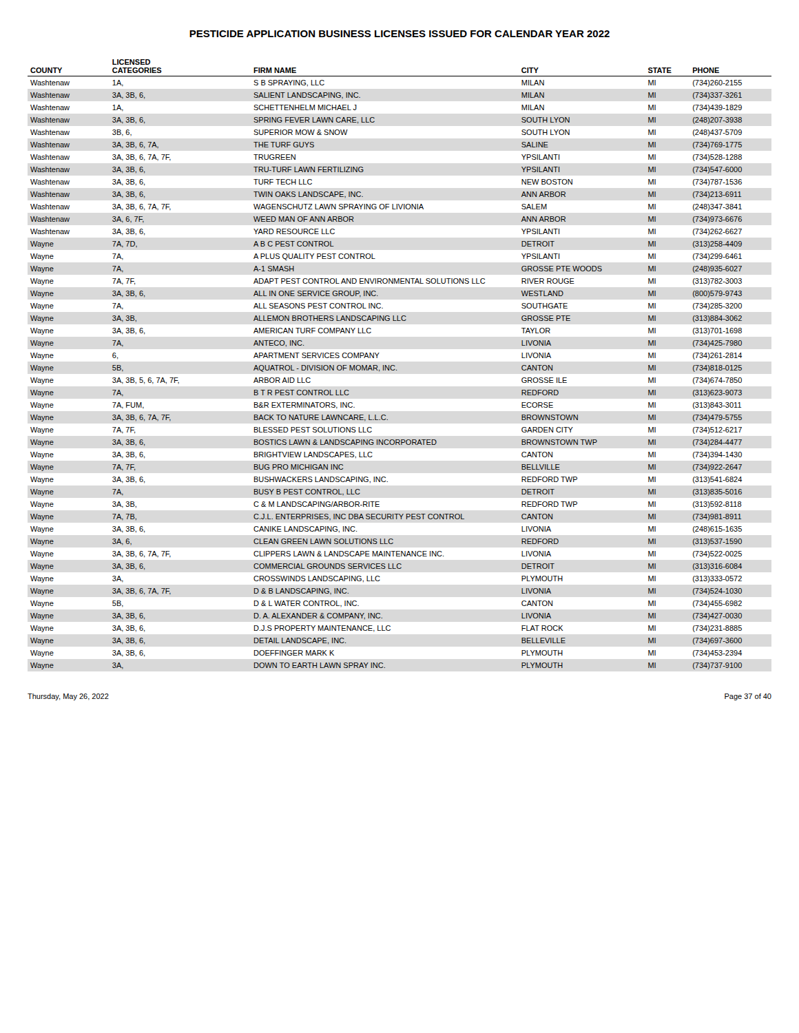PESTICIDE APPLICATION BUSINESS LICENSES ISSUED FOR CALENDAR YEAR 2022
| COUNTY | LICENSED CATEGORIES | FIRM NAME | CITY | STATE | PHONE |
| --- | --- | --- | --- | --- | --- |
| Washtenaw | 1A, | S B SPRAYING, LLC | MILAN | MI | (734)260-2155 |
| Washtenaw | 3A, 3B, 6, | SALIENT LANDSCAPING, INC. | MILAN | MI | (734)337-3261 |
| Washtenaw | 1A, | SCHETTENHELM MICHAEL J | MILAN | MI | (734)439-1829 |
| Washtenaw | 3A, 3B, 6, | SPRING FEVER LAWN CARE, LLC | SOUTH LYON | MI | (248)207-3938 |
| Washtenaw | 3B, 6, | SUPERIOR MOW & SNOW | SOUTH LYON | MI | (248)437-5709 |
| Washtenaw | 3A, 3B, 6, 7A, | THE TURF GUYS | SALINE | MI | (734)769-1775 |
| Washtenaw | 3A, 3B, 6, 7A, 7F, | TRUGREEN | YPSILANTI | MI | (734)528-1288 |
| Washtenaw | 3A, 3B, 6, | TRU-TURF LAWN FERTILIZING | YPSILANTI | MI | (734)547-6000 |
| Washtenaw | 3A, 3B, 6, | TURF TECH LLC | NEW BOSTON | MI | (734)787-1536 |
| Washtenaw | 3A, 3B, 6, | TWIN OAKS LANDSCAPE, INC. | ANN ARBOR | MI | (734)213-6911 |
| Washtenaw | 3A, 3B, 6, 7A, 7F, | WAGENSCHUTZ LAWN SPRAYING OF LIVIONIA | SALEM | MI | (248)347-3841 |
| Washtenaw | 3A, 6, 7F, | WEED MAN OF ANN ARBOR | ANN ARBOR | MI | (734)973-6676 |
| Washtenaw | 3A, 3B, 6, | YARD RESOURCE LLC | YPSILANTI | MI | (734)262-6627 |
| Wayne | 7A, 7D, | A B C PEST CONTROL | DETROIT | MI | (313)258-4409 |
| Wayne | 7A, | A PLUS QUALITY PEST CONTROL | YPSILANTI | MI | (734)299-6461 |
| Wayne | 7A, | A-1 SMASH | GROSSE PTE WOODS | MI | (248)935-6027 |
| Wayne | 7A, 7F, | ADAPT PEST CONTROL AND ENVIRONMENTAL SOLUTIONS LLC | RIVER ROUGE | MI | (313)782-3003 |
| Wayne | 3A, 3B, 6, | ALL IN ONE SERVICE GROUP, INC. | WESTLAND | MI | (800)579-9743 |
| Wayne | 7A, | ALL SEASONS PEST CONTROL INC. | SOUTHGATE | MI | (734)285-3200 |
| Wayne | 3A, 3B, | ALLEMON BROTHERS LANDSCAPING LLC | GROSSE PTE | MI | (313)884-3062 |
| Wayne | 3A, 3B, 6, | AMERICAN TURF COMPANY LLC | TAYLOR | MI | (313)701-1698 |
| Wayne | 7A, | ANTECO, INC. | LIVONIA | MI | (734)425-7980 |
| Wayne | 6, | APARTMENT SERVICES COMPANY | LIVONIA | MI | (734)261-2814 |
| Wayne | 5B, | AQUATROL - DIVISION OF MOMAR, INC. | CANTON | MI | (734)818-0125 |
| Wayne | 3A, 3B, 5, 6, 7A, 7F, | ARBOR AID LLC | GROSSE ILE | MI | (734)674-7850 |
| Wayne | 7A, | B T R PEST CONTROL LLC | REDFORD | MI | (313)623-9073 |
| Wayne | 7A, FUM, | B&R EXTERMINATORS, INC. | ECORSE | MI | (313)843-3011 |
| Wayne | 3A, 3B, 6, 7A, 7F, | BACK TO NATURE LAWNCARE, L.L.C. | BROWNSTOWN | MI | (734)479-5755 |
| Wayne | 7A, 7F, | BLESSED PEST SOLUTIONS LLC | GARDEN CITY | MI | (734)512-6217 |
| Wayne | 3A, 3B, 6, | BOSTICS LAWN & LANDSCAPING INCORPORATED | BROWNSTOWN TWP | MI | (734)284-4477 |
| Wayne | 3A, 3B, 6, | BRIGHTVIEW LANDSCAPES, LLC | CANTON | MI | (734)394-1430 |
| Wayne | 7A, 7F, | BUG PRO MICHIGAN INC | BELLVILLE | MI | (734)922-2647 |
| Wayne | 3A, 3B, 6, | BUSHWACKERS LANDSCAPING, INC. | REDFORD TWP | MI | (313)541-6824 |
| Wayne | 7A, | BUSY B PEST CONTROL, LLC | DETROIT | MI | (313)835-5016 |
| Wayne | 3A, 3B, | C & M LANDSCAPING/ARBOR-RITE | REDFORD TWP | MI | (313)592-8118 |
| Wayne | 7A, 7B, | C.J.L. ENTERPRISES, INC DBA SECURITY PEST CONTROL | CANTON | MI | (734)981-8911 |
| Wayne | 3A, 3B, 6, | CANIKE LANDSCAPING, INC. | LIVONIA | MI | (248)615-1635 |
| Wayne | 3A, 6, | CLEAN GREEN LAWN SOLUTIONS LLC | REDFORD | MI | (313)537-1590 |
| Wayne | 3A, 3B, 6, 7A, 7F, | CLIPPERS LAWN & LANDSCAPE MAINTENANCE INC. | LIVONIA | MI | (734)522-0025 |
| Wayne | 3A, 3B, 6, | COMMERCIAL GROUNDS SERVICES LLC | DETROIT | MI | (313)316-6084 |
| Wayne | 3A, | CROSSWINDS LANDSCAPING, LLC | PLYMOUTH | MI | (313)333-0572 |
| Wayne | 3A, 3B, 6, 7A, 7F, | D & B LANDSCAPING, INC. | LIVONIA | MI | (734)524-1030 |
| Wayne | 5B, | D & L WATER CONTROL, INC. | CANTON | MI | (734)455-6982 |
| Wayne | 3A, 3B, 6, | D. A. ALEXANDER & COMPANY, INC. | LIVONIA | MI | (734)427-0030 |
| Wayne | 3A, 3B, 6, | D.J.S PROPERTY MAINTENANCE, LLC | FLAT ROCK | MI | (734)231-8885 |
| Wayne | 3A, 3B, 6, | DETAIL LANDSCAPE, INC. | BELLEVILLE | MI | (734)697-3600 |
| Wayne | 3A, 3B, 6, | DOEFFINGER MARK K | PLYMOUTH | MI | (734)453-2394 |
| Wayne | 3A, | DOWN TO EARTH LAWN SPRAY INC. | PLYMOUTH | MI | (734)737-9100 |
Thursday, May 26, 2022 Page 37 of 40